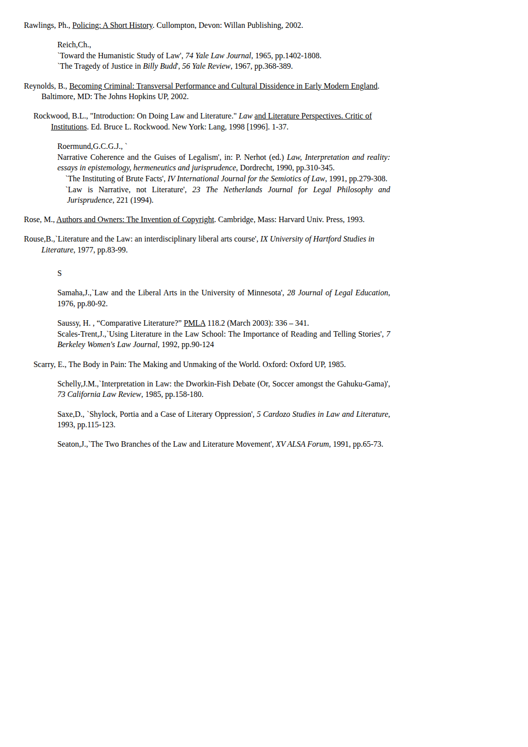Rawlings, Ph., Policing: A Short History. Cullompton, Devon: Willan Publishing, 2002.
Reich,Ch.,
`Toward the Humanistic Study of Law', 74 Yale Law Journal, 1965, pp.1402-1808.
`The Tragedy of Justice in Billy Budd', 56 Yale Review, 1967, pp.368-389.
Reynolds, B., Becoming Criminal: Transversal Performance and Cultural Dissidence in Early Modern England. Baltimore, MD: The Johns Hopkins UP, 2002.
Rockwood, B.L., "Introduction: On Doing Law and Literature." Law and Literature Perspectives. Critic of Institutions. Ed. Bruce L. Rockwood. New York: Lang, 1998 [1996]. 1-37.
Roermund,G.C.G.J., `
Narrative Coherence and the Guises of Legalism', in: P. Nerhot (ed.) Law, Interpretation and reality: essays in epistemology, hermeneutics and jurisprudence, Dordrecht, 1990, pp.310-345.
`The Instituting of Brute Facts', IV International Journal for the Semiotics of Law, 1991, pp.279-308.
`Law is Narrative, not Literature', 23 The Netherlands Journal for Legal Philosophy and Jurisprudence, 221 (1994).
Rose, M., Authors and Owners: The Invention of Copyright. Cambridge, Mass: Harvard Univ. Press, 1993.
Rouse,B.,`Literature and the Law: an interdisciplinary liberal arts course', IX University of Hartford Studies in Literature, 1977, pp.83-99.
S
Samaha,J.,`Law and the Liberal Arts in the University of Minnesota', 28 Journal of Legal Education, 1976, pp.80-92.
Saussy, H. , “Comparative Literature?” PMLA 118.2 (March 2003): 336 – 341.
Scales-Trent,J.,`Using Literature in the Law School: The Importance of Reading and Telling Stories', 7 Berkeley Women's Law Journal, 1992, pp.90-124
Scarry, E., The Body in Pain: The Making and Unmaking of the World. Oxford: Oxford UP, 1985.
Schelly,J.M.,`Interpretation in Law: the Dworkin-Fish Debate (Or, Soccer amongst the Gahuku-Gama)', 73 California Law Review, 1985, pp.158-180.
Saxe,D., `Shylock, Portia and a Case of Literary Oppression', 5 Cardozo Studies in Law and Literature, 1993, pp.115-123.
Seaton,J.,`The Two Branches of the Law and Literature Movement', XV ALSA Forum, 1991, pp.65-73.